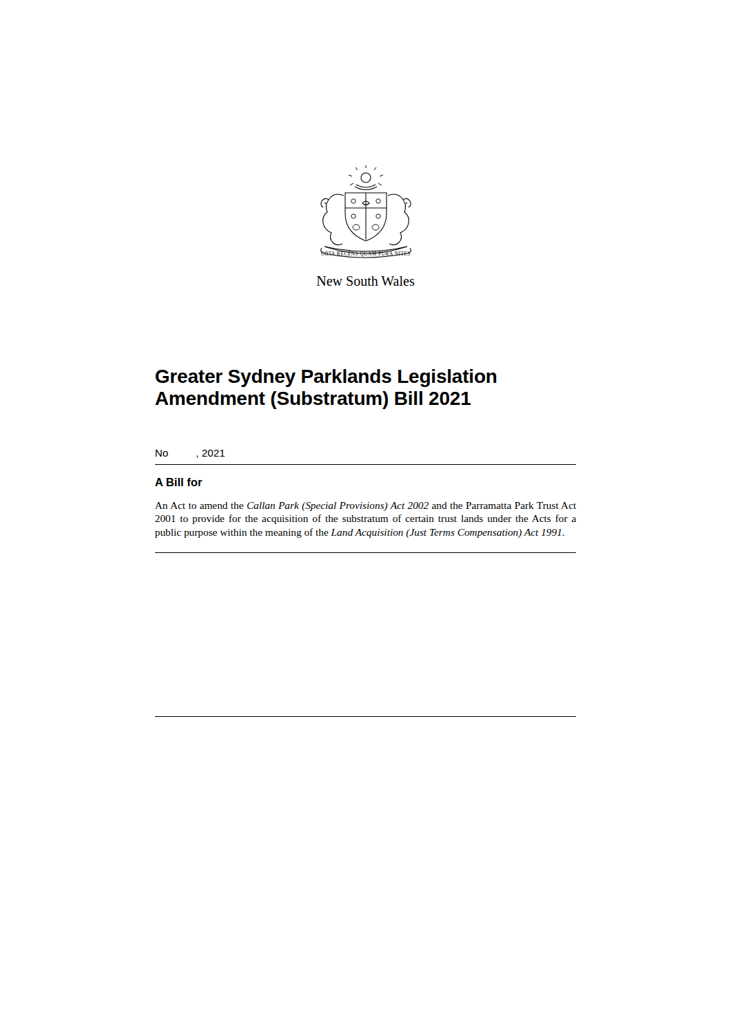ORTA RECENS QUAM PURA NITES
New South Wales
Greater Sydney Parklands Legislation Amendment (Substratum) Bill 2021
No, 2021
A Bill for
An Act to amend the Callan Park (Special Provisions) Act 2002 and the Parramatta Park Trust Act 2001 to provide for the acquisition of the substratum of certain trust lands under the Acts for a public purpose within the meaning of the Land Acquisition (Just Terms Compensation) Act 1991.